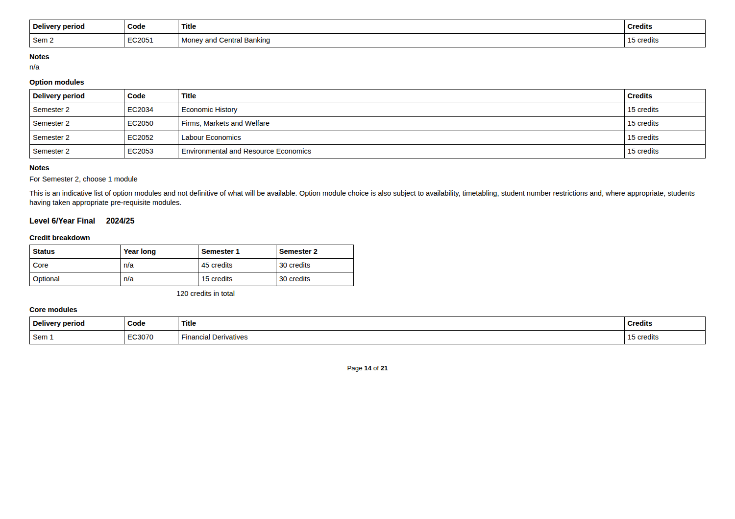| Delivery period | Code | Title | Credits |
| --- | --- | --- | --- |
| Sem 2 | EC2051 | Money and Central Banking | 15 credits |
Notes
n/a
Option modules
| Delivery period | Code | Title | Credits |
| --- | --- | --- | --- |
| Semester 2 | EC2034 | Economic History | 15 credits |
| Semester 2 | EC2050 | Firms, Markets and Welfare | 15 credits |
| Semester 2 | EC2052 | Labour Economics | 15 credits |
| Semester 2 | EC2053 | Environmental and Resource Economics | 15 credits |
Notes
For Semester 2, choose 1 module
This is an indicative list of option modules and not definitive of what will be available. Option module choice is also subject to availability, timetabling, student number restrictions and, where appropriate, students having taken appropriate pre-requisite modules.
Level 6/Year Final 2024/25
Credit breakdown
| Status | Year long | Semester 1 | Semester 2 |
| --- | --- | --- | --- |
| Core | n/a | 45 credits | 30 credits |
| Optional | n/a | 15 credits | 30 credits |
120 credits in total
Core modules
| Delivery period | Code | Title | Credits |
| --- | --- | --- | --- |
| Sem 1 | EC3070 | Financial Derivatives | 15 credits |
Page 14 of 21